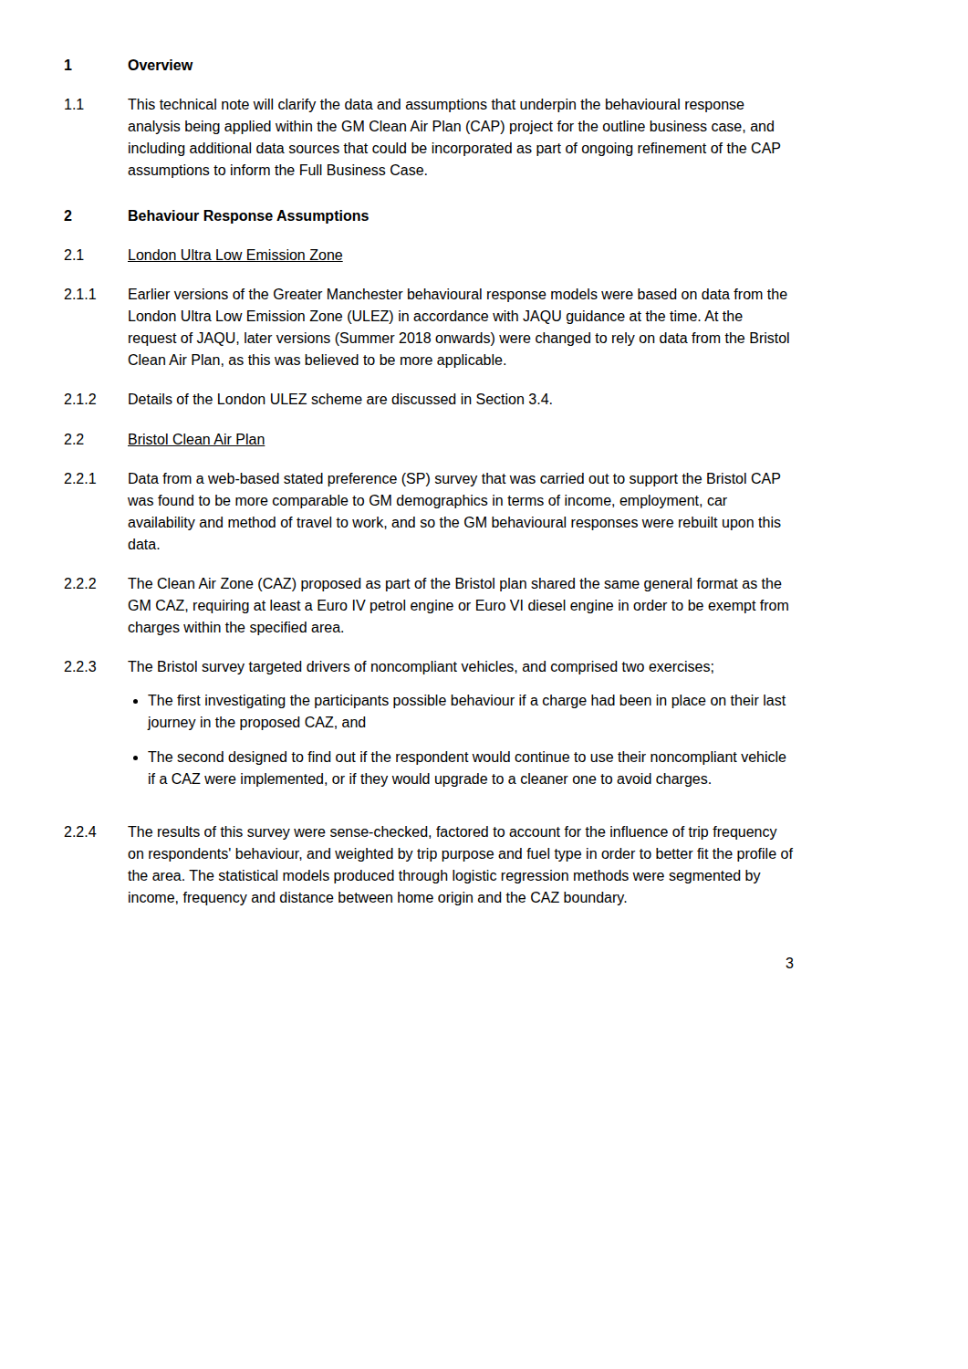1 Overview
1.1 This technical note will clarify the data and assumptions that underpin the behavioural response analysis being applied within the GM Clean Air Plan (CAP) project for the outline business case, and including additional data sources that could be incorporated as part of ongoing refinement of the CAP assumptions to inform the Full Business Case.
2 Behaviour Response Assumptions
2.1 London Ultra Low Emission Zone
2.1.1 Earlier versions of the Greater Manchester behavioural response models were based on data from the London Ultra Low Emission Zone (ULEZ) in accordance with JAQU guidance at the time. At the request of JAQU, later versions (Summer 2018 onwards) were changed to rely on data from the Bristol Clean Air Plan, as this was believed to be more applicable.
2.1.2 Details of the London ULEZ scheme are discussed in Section 3.4.
2.2 Bristol Clean Air Plan
2.2.1 Data from a web-based stated preference (SP) survey that was carried out to support the Bristol CAP was found to be more comparable to GM demographics in terms of income, employment, car availability and method of travel to work, and so the GM behavioural responses were rebuilt upon this data.
2.2.2 The Clean Air Zone (CAZ) proposed as part of the Bristol plan shared the same general format as the GM CAZ, requiring at least a Euro IV petrol engine or Euro VI diesel engine in order to be exempt from charges within the specified area.
2.2.3 The Bristol survey targeted drivers of noncompliant vehicles, and comprised two exercises;
The first investigating the participants possible behaviour if a charge had been in place on their last journey in the proposed CAZ, and
The second designed to find out if the respondent would continue to use their noncompliant vehicle if a CAZ were implemented, or if they would upgrade to a cleaner one to avoid charges.
2.2.4 The results of this survey were sense-checked, factored to account for the influence of trip frequency on respondents' behaviour, and weighted by trip purpose and fuel type in order to better fit the profile of the area. The statistical models produced through logistic regression methods were segmented by income, frequency and distance between home origin and the CAZ boundary.
3